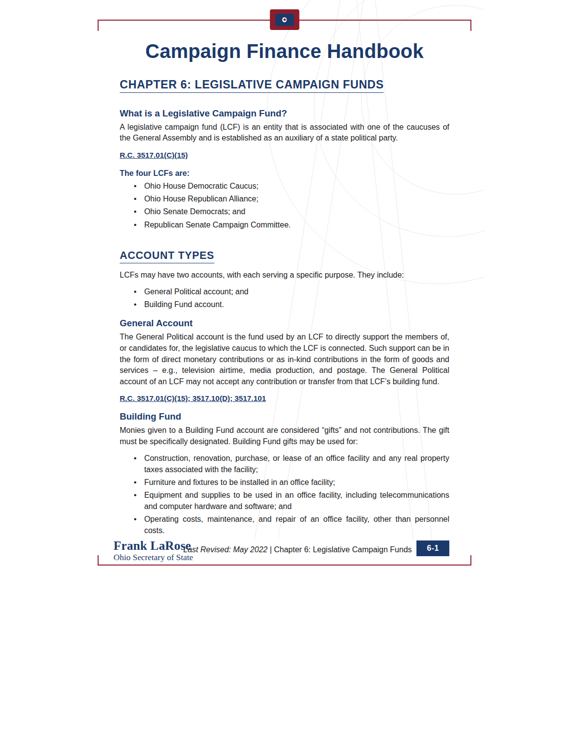Campaign Finance Handbook
CHAPTER 6: LEGISLATIVE CAMPAIGN FUNDS
What is a Legislative Campaign Fund?
A legislative campaign fund (LCF) is an entity that is associated with one of the caucuses of the General Assembly and is established as an auxiliary of a state political party.
R.C. 3517.01(C)(15)
The four LCFs are:
Ohio House Democratic Caucus;
Ohio House Republican Alliance;
Ohio Senate Democrats; and
Republican Senate Campaign Committee.
ACCOUNT TYPES
LCFs may have two accounts, with each serving a specific purpose. They include:
General Political account; and
Building Fund account.
General Account
The General Political account is the fund used by an LCF to directly support the members of, or candidates for, the legislative caucus to which the LCF is connected. Such support can be in the form of direct monetary contributions or as in-kind contributions in the form of goods and services – e.g., television airtime, media production, and postage. The General Political account of an LCF may not accept any contribution or transfer from that LCF’s building fund.
R.C. 3517.01(C)(15); 3517.10(D); 3517.101
Building Fund
Monies given to a Building Fund account are considered “gifts” and not contributions. The gift must be specifically designated. Building Fund gifts may be used for:
Construction, renovation, purchase, or lease of an office facility and any real property taxes associated with the facility;
Furniture and fixtures to be installed in an office facility;
Equipment and supplies to be used in an office facility, including telecommunications and computer hardware and software; and
Operating costs, maintenance, and repair of an office facility, other than personnel costs.
Last Revised: May 2022 | Chapter 6: Legislative Campaign Funds
6-1
Frank LaRose
Ohio Secretary of State